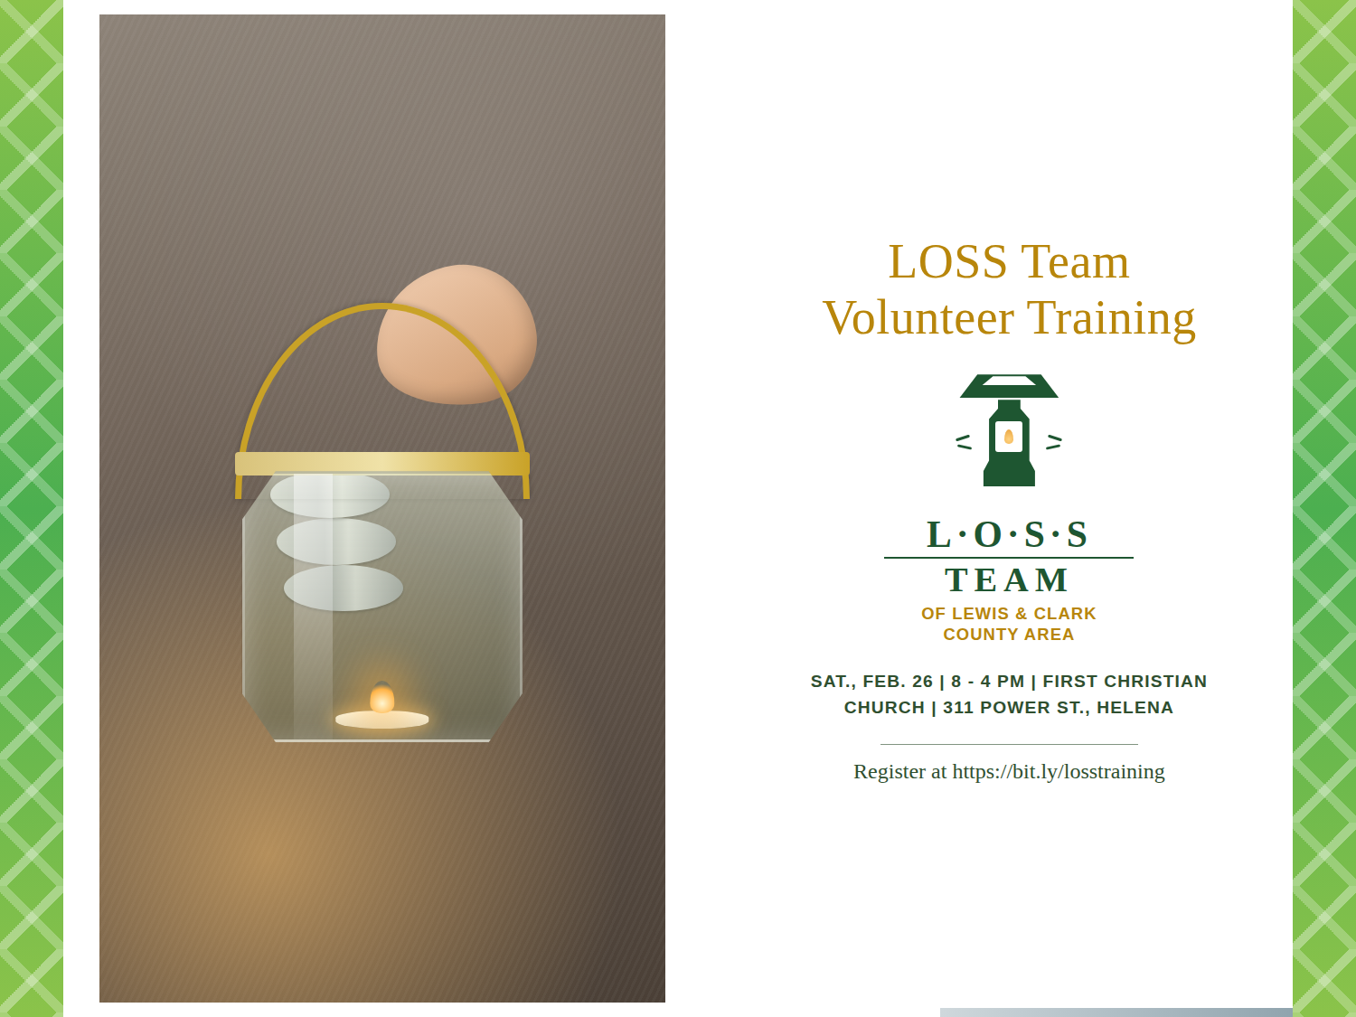LOSS Team
Volunteer Training
L·O·S·S
TEAM OF LEWIS & CLARK
COUNTY AREA
Sat., Feb. 26 | 8 - 4 PM | First Christian
Church | 311 Power St., Helena
Register at https://bit.ly/losstraining